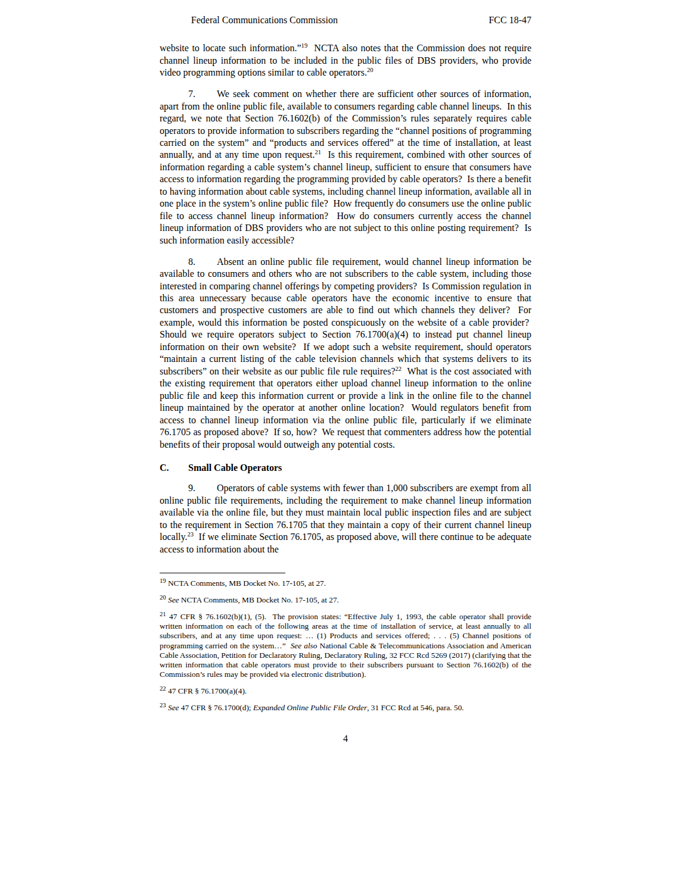Federal Communications Commission
FCC 18-47
website to locate such information.”19 NCTA also notes that the Commission does not require channel lineup information to be included in the public files of DBS providers, who provide video programming options similar to cable operators.20
7. We seek comment on whether there are sufficient other sources of information, apart from the online public file, available to consumers regarding cable channel lineups. In this regard, we note that Section 76.1602(b) of the Commission’s rules separately requires cable operators to provide information to subscribers regarding the “channel positions of programming carried on the system” and “products and services offered” at the time of installation, at least annually, and at any time upon request.21 Is this requirement, combined with other sources of information regarding a cable system’s channel lineup, sufficient to ensure that consumers have access to information regarding the programming provided by cable operators? Is there a benefit to having information about cable systems, including channel lineup information, available all in one place in the system’s online public file? How frequently do consumers use the online public file to access channel lineup information? How do consumers currently access the channel lineup information of DBS providers who are not subject to this online posting requirement? Is such information easily accessible?
8. Absent an online public file requirement, would channel lineup information be available to consumers and others who are not subscribers to the cable system, including those interested in comparing channel offerings by competing providers? Is Commission regulation in this area unnecessary because cable operators have the economic incentive to ensure that customers and prospective customers are able to find out which channels they deliver? For example, would this information be posted conspicuously on the website of a cable provider? Should we require operators subject to Section 76.1700(a)(4) to instead put channel lineup information on their own website? If we adopt such a website requirement, should operators “maintain a current listing of the cable television channels which that systems delivers to its subscribers” on their website as our public file rule requires?22 What is the cost associated with the existing requirement that operators either upload channel lineup information to the online public file and keep this information current or provide a link in the online file to the channel lineup maintained by the operator at another online location? Would regulators benefit from access to channel lineup information via the online public file, particularly if we eliminate 76.1705 as proposed above? If so, how? We request that commenters address how the potential benefits of their proposal would outweigh any potential costs.
C. Small Cable Operators
9. Operators of cable systems with fewer than 1,000 subscribers are exempt from all online public file requirements, including the requirement to make channel lineup information available via the online file, but they must maintain local public inspection files and are subject to the requirement in Section 76.1705 that they maintain a copy of their current channel lineup locally.23 If we eliminate Section 76.1705, as proposed above, will there continue to be adequate access to information about the
19 NCTA Comments, MB Docket No. 17-105, at 27.
20 See NCTA Comments, MB Docket No. 17-105, at 27.
21 47 CFR § 76.1602(b)(1), (5). The provision states: “Effective July 1, 1993, the cable operator shall provide written information on each of the following areas at the time of installation of service, at least annually to all subscribers, and at any time upon request: … (1) Products and services offered; . . . (5) Channel positions of programming carried on the system…” See also National Cable & Telecommunications Association and American Cable Association, Petition for Declaratory Ruling, Declaratory Ruling, 32 FCC Rcd 5269 (2017) (clarifying that the written information that cable operators must provide to their subscribers pursuant to Section 76.1602(b) of the Commission’s rules may be provided via electronic distribution).
22 47 CFR § 76.1700(a)(4).
23 See 47 CFR § 76.1700(d); Expanded Online Public File Order, 31 FCC Rcd at 546, para. 50.
4